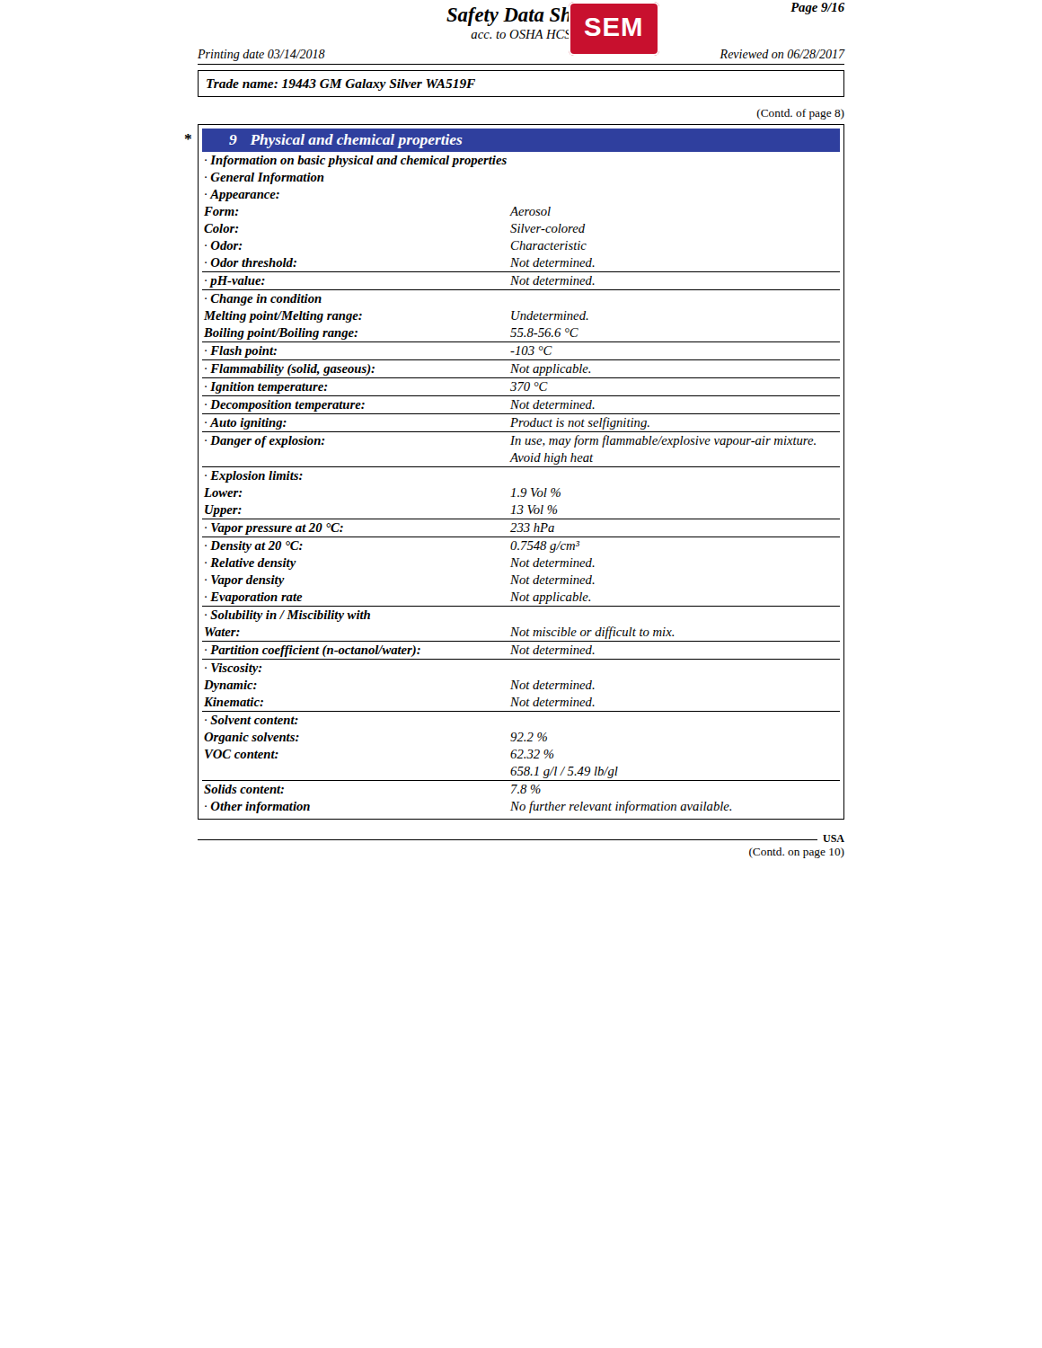Page 9/16
Safety Data Sheet
acc. to OSHA HCS
SEM
Printing date 03/14/2018 Reviewed on 06/28/2017
Trade name: 19443 GM Galaxy Silver WA519F
(Contd. of page 8)
*
9 Physical and chemical properties
| · Information on basic physical and chemical properties | |
| · General Information | |
| · Appearance: | |
| Form: | Aerosol |
| Color: | Silver-colored |
| · Odor: | Characteristic |
| · Odor threshold: | Not determined. |
| · pH-value: | Not determined. |
| · Change in condition | |
| Melting point/Melting range: | Undetermined. |
| Boiling point/Boiling range: | 55.8-56.6 °C |
| · Flash point: | -103 °C |
| · Flammability (solid, gaseous): | Not applicable. |
| · Ignition temperature: | 370 °C |
| · Decomposition temperature: | Not determined. |
| · Auto igniting: | Product is not selfigniting. |
| · Danger of explosion: | In use, may form flammable/explosive vapour-air mixture. |
| | Avoid high heat |
| · Explosion limits: | |
| Lower: | 1.9 Vol % |
| Upper: | 13 Vol % |
| · Vapor pressure at 20 °C: | 233 hPa |
| · Density at 20 °C: | 0.7548 g/cm³ |
| · Relative density | Not determined. |
| · Vapor density | Not determined. |
| · Evaporation rate | Not applicable. |
| · Solubility in / Miscibility with | |
| Water: | Not miscible or difficult to mix. |
| · Partition coefficient (n-octanol/water): | Not determined. |
| · Viscosity: | |
| Dynamic: | Not determined. |
| Kinematic: | Not determined. |
| · Solvent content: | |
| Organic solvents: | 92.2 % |
| VOC content: | 62.32 % |
| | 658.1 g/l / 5.49 lb/gl |
| Solids content: | 7.8 % |
| · Other information | No further relevant information available. |
USA
(Contd. on page 10)